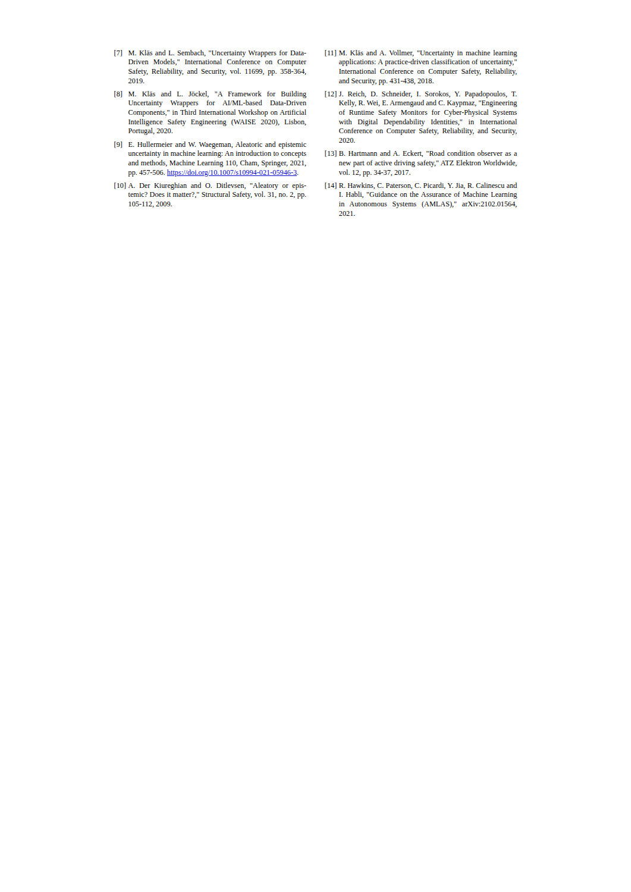[7] M. Kläs and L. Sembach, "Uncertainty Wrappers for Data-Driven Models," International Conference on Computer Safety, Reliability, and Security, vol. 11699, pp. 358-364, 2019.
[8] M. Kläs and L. Jöckel, "A Framework for Building Uncertainty Wrappers for AI/ML-based Data-Driven Components," in Third International Workshop on Artificial Intelligence Safety Engineering (WAISE 2020), Lisbon, Portugal, 2020.
[9] E. Hullermeier and W. Waegeman, Aleatoric and epistemic uncertainty in machine learning: An introduction to concepts and methods, Machine Learning 110, Cham, Springer, 2021, pp. 457-506. https://doi.org/10.1007/s10994-021-05946-3.
[10] A. Der Kiureghian and O. Ditlevsen, "Aleatory or epistemic? Does it matter?," Structural Safety, vol. 31, no. 2, pp. 105-112, 2009.
[11] M. Kläs and A. Vollmer, "Uncertainty in machine learning applications: A practice-driven classification of uncertainty," International Conference on Computer Safety, Reliability, and Security, pp. 431-438, 2018.
[12] J. Reich, D. Schneider, I. Sorokos, Y. Papadopoulos, T. Kelly, R. Wei, E. Armengaud and C. Kaypmaz, "Engineering of Runtime Safety Monitors for Cyber-Physical Systems with Digital Dependability Identities," in International Conference on Computer Safety, Reliability, and Security, 2020.
[13] B. Hartmann and A. Eckert, "Road condition observer as a new part of active driving safety," ATZ Elektron Worldwide, vol. 12, pp. 34-37, 2017.
[14] R. Hawkins, C. Paterson, C. Picardi, Y. Jia, R. Calinescu and I. Habli, "Guidance on the Assurance of Machine Learning in Autonomous Systems (AMLAS)," arXiv:2102.01564, 2021.